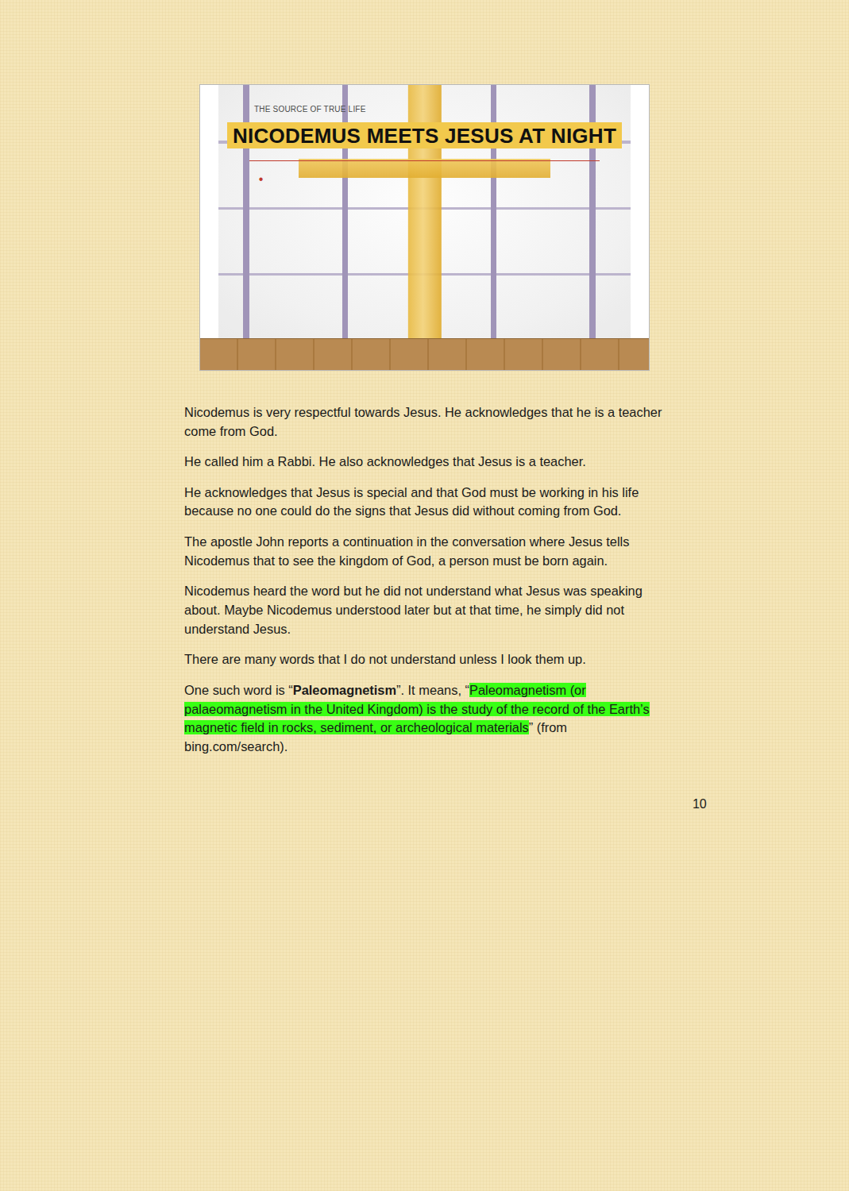THE SOURCE OF TRUE LIFE
NICODEMUS MEETS JESUS AT NIGHT
•
Nicodemus is very respectful towards Jesus. He acknowledges that he is a teacher come from God.
He called him a Rabbi. He also acknowledges that Jesus is a teacher.
He acknowledges that Jesus is special and that God must be working in his life because no one could do the signs that Jesus did without coming from God.
The apostle John reports a continuation in the conversation where Jesus tells Nicodemus that to see the kingdom of God, a person must be born again.
Nicodemus heard the word but he did not understand what Jesus was speaking about. Maybe Nicodemus understood later but at that time, he simply did not understand Jesus.
There are many words that I do not understand unless I look them up.
One such word is “Paleomagnetism”. It means, “Paleomagnetism (or palaeomagnetism in the United Kingdom) is the study of the record of the Earth’s magnetic field in rocks, sediment, or archeological materials” (from bing.com/search).
10